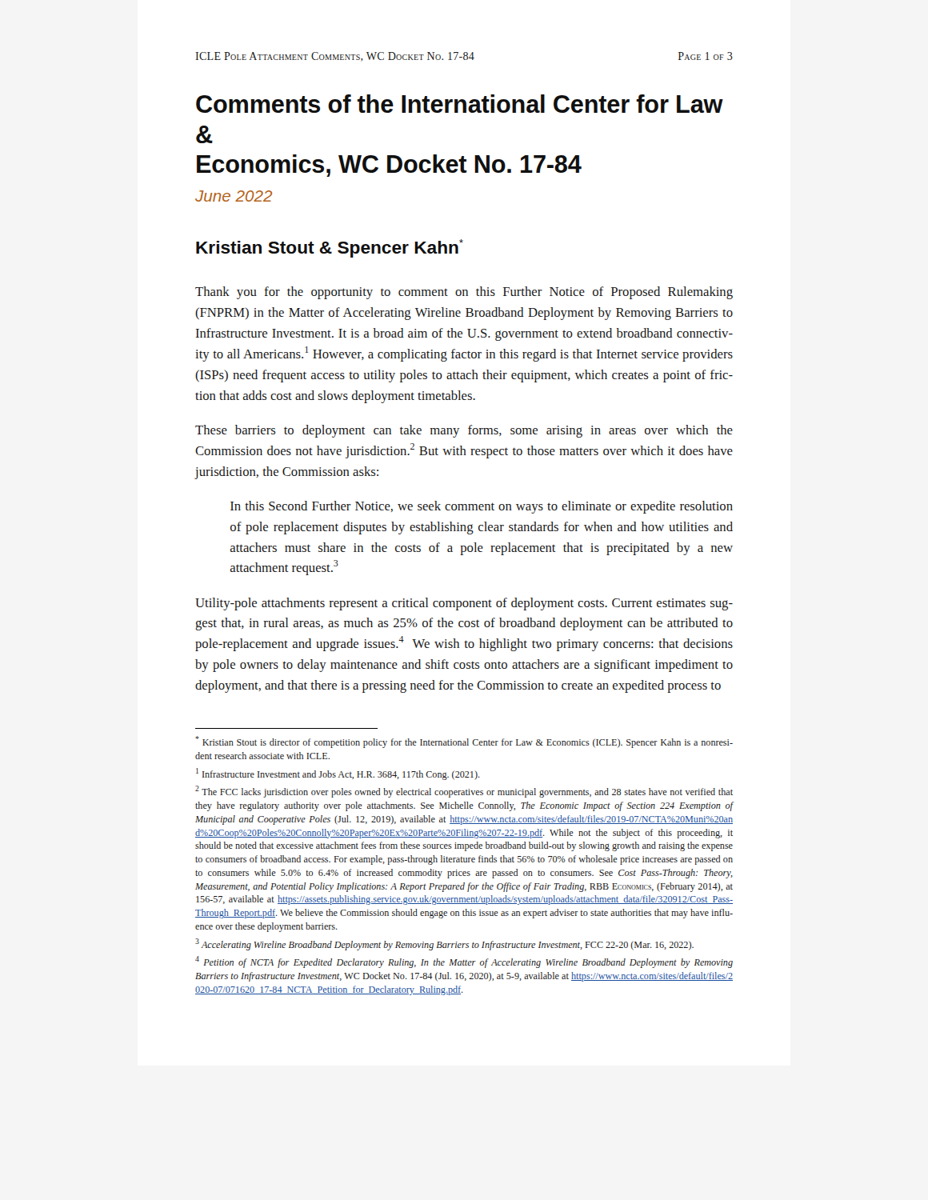ICLE Pole Attachment Comments, WC Docket No. 17-84 Page 1 of 3
Comments of the International Center for Law &
Economics, WC Docket No. 17-84
June 2022
Kristian Stout & Spencer Kahn*
Thank you for the opportunity to comment on this Further Notice of Proposed Rulemaking (FNPRM) in the Matter of Accelerating Wireline Broadband Deployment by Removing Barriers to Infrastructure Investment. It is a broad aim of the U.S. government to extend broadband connectivity to all Americans.1 However, a complicating factor in this regard is that Internet service providers (ISPs) need frequent access to utility poles to attach their equipment, which creates a point of friction that adds cost and slows deployment timetables.
These barriers to deployment can take many forms, some arising in areas over which the Commission does not have jurisdiction.2 But with respect to those matters over which it does have jurisdiction, the Commission asks:
In this Second Further Notice, we seek comment on ways to eliminate or expedite resolution of pole replacement disputes by establishing clear standards for when and how utilities and attachers must share in the costs of a pole replacement that is precipitated by a new attachment request.3
Utility-pole attachments represent a critical component of deployment costs. Current estimates suggest that, in rural areas, as much as 25% of the cost of broadband deployment can be attributed to pole-replacement and upgrade issues.4 We wish to highlight two primary concerns: that decisions by pole owners to delay maintenance and shift costs onto attachers are a significant impediment to deployment, and that there is a pressing need for the Commission to create an expedited process to
* Kristian Stout is director of competition policy for the International Center for Law & Economics (ICLE). Spencer Kahn is a nonresident research associate with ICLE.
1 Infrastructure Investment and Jobs Act, H.R. 3684, 117th Cong. (2021).
2 The FCC lacks jurisdiction over poles owned by electrical cooperatives or municipal governments, and 28 states have not verified that they have regulatory authority over pole attachments. See Michelle Connolly, The Economic Impact of Section 224 Exemption of Municipal and Cooperative Poles (Jul. 12, 2019), available at https://www.ncta.com/sites/default/files/2019-07/NCTA%20Muni%20and%20Coop%20Poles%20Connolly%20Paper%20Ex%20Parte%20Filing%207-22-19.pdf. While not the subject of this proceeding, it should be noted that excessive attachment fees from these sources impede broadband build-out by slowing growth and raising the expense to consumers of broadband access. For example, pass-through literature finds that 56% to 70% of wholesale price increases are passed on to consumers while 5.0% to 6.4% of increased commodity prices are passed on to consumers. See Cost Pass-Through: Theory, Measurement, and Potential Policy Implications: A Report Prepared for the Office of Fair Trading, RBB Economics, (February 2014), at 156-57, available at https://assets.publishing.service.gov.uk/government/uploads/system/uploads/attachment_data/file/320912/Cost_Pass-Through_Report.pdf. We believe the Commission should engage on this issue as an expert adviser to state authorities that may have influence over these deployment barriers.
3 Accelerating Wireline Broadband Deployment by Removing Barriers to Infrastructure Investment, FCC 22-20 (Mar. 16, 2022).
4 Petition of NCTA for Expedited Declaratory Ruling, In the Matter of Accelerating Wireline Broadband Deployment by Removing Barriers to Infrastructure Investment, WC Docket No. 17-84 (Jul. 16, 2020), at 5-9, available at https://www.ncta.com/sites/default/files/2020-07/071620_17-84_NCTA_Petition_for_Declaratory_Ruling.pdf.